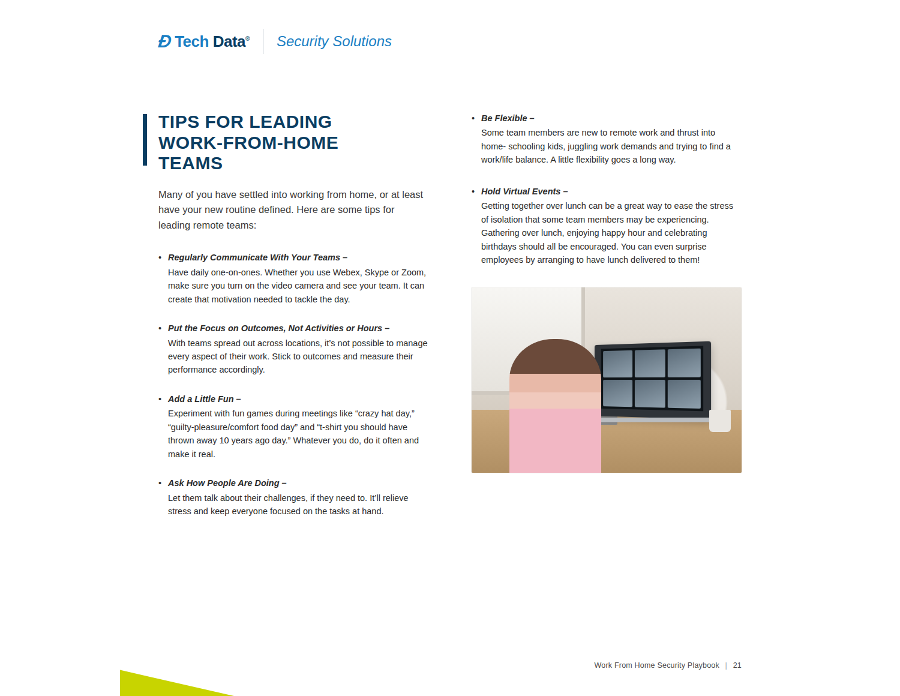Ɖ Tech Data®
Security Solutions
Tips for Leading
Work-From-Home
Teams
Many of you have settled into working from home, or at least have your new routine defined. Here are some tips for leading remote teams:
Regularly Communicate With Your Teams – Have daily one-on-ones. Whether you use Webex, Skype or Zoom, make sure you turn on the video camera and see your team. It can create that motivation needed to tackle the day.
Put the Focus on Outcomes, Not Activities or Hours – With teams spread out across locations, it’s not possible to manage every aspect of their work. Stick to outcomes and measure their performance accordingly.
Add a Little Fun – Experiment with fun games during meetings like “crazy hat day,” “guilty-pleasure/comfort food day” and “t-shirt you should have thrown away 10 years ago day.” Whatever you do, do it often and make it real.
Ask How People Are Doing – Let them talk about their challenges, if they need to. It’ll relieve stress and keep everyone focused on the tasks at hand.
Be Flexible – Some team members are new to remote work and thrust into home- schooling kids, juggling work demands and trying to find a work/life balance. A little flexibility goes a long way.
Hold Virtual Events – Getting together over lunch can be a great way to ease the stress of isolation that some team members may be experiencing. Gathering over lunch, enjoying happy hour and celebrating birthdays should all be encouraged. You can even surprise employees by arranging to have lunch delivered to them!
Work From Home Security Playbook | 21